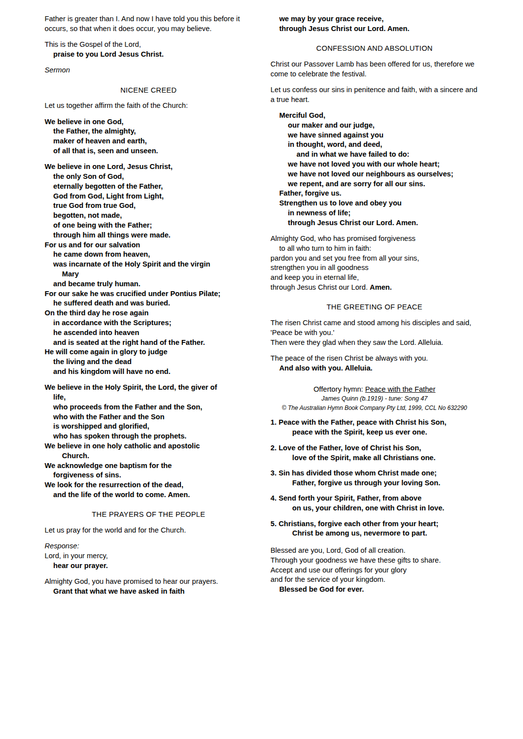Father is greater than I. And now I have told you this before it occurs, so that when it does occur, you may believe.
This is the Gospel of the Lord,
praise to you Lord Jesus Christ.
Sermon
Nicene Creed
Let us together affirm the faith of the Church:
We believe in one God,
the Father, the almighty,
maker of heaven and earth,
of all that is, seen and unseen.
We believe in one Lord, Jesus Christ,
the only Son of God,
eternally begotten of the Father,
God from God, Light from Light,
true God from true God,
begotten, not made,
of one being with the Father;
through him all things were made.
For us and for our salvation
he came down from heaven,
was incarnate of the Holy Spirit and the virgin
Mary
and became truly human.
For our sake he was crucified under Pontius Pilate;
he suffered death and was buried.
On the third day he rose again
in accordance with the Scriptures;
he ascended into heaven
and is seated at the right hand of the Father.
He will come again in glory to judge
the living and the dead
and his kingdom will have no end.
We believe in the Holy Spirit, the Lord, the giver of
life,
who proceeds from the Father and the Son,
who with the Father and the Son
is worshipped and glorified,
who has spoken through the prophets.
We believe in one holy catholic and apostolic
Church.
We acknowledge one baptism for the
forgiveness of sins.
We look for the resurrection of the dead,
and the life of the world to come. Amen.
The Prayers of the People
Let us pray for the world and for the Church.
Response:
Lord, in your mercy,
hear our prayer.
Almighty God, you have promised to hear our prayers.
Grant that what we have asked in faith
we may by your grace receive,
through Jesus Christ our Lord. Amen.
Confession and Absolution
Christ our Passover Lamb has been offered for us, therefore we come to celebrate the festival.
Let us confess our sins in penitence and faith, with a sincere and a true heart.
Merciful God,
our maker and our judge,
we have sinned against you
in thought, word, and deed,
and in what we have failed to do:
we have not loved you with our whole heart;
we have not loved our neighbours as ourselves;
we repent, and are sorry for all our sins.
Father, forgive us.
Strengthen us to love and obey you
in newness of life;
through Jesus Christ our Lord. Amen.
Almighty God, who has promised forgiveness
to all who turn to him in faith:
pardon you and set you free from all your sins,
strengthen you in all goodness
and keep you in eternal life,
through Jesus Christ our Lord. Amen.
The Greeting of Peace
The risen Christ came and stood among his disciples and said, 'Peace be with you.'
Then were they glad when they saw the Lord. Alleluia.
The peace of the risen Christ be always with you.
And also with you. Alleluia.
Offertory hymn: Peace with the Father
James Quinn (b.1919) - tune: Song 47
© The Australian Hymn Book Company Pty Ltd, 1999, CCL No 632290
Peace with the Father, peace with Christ his Son,peace with the Spirit, keep us ever one.
Love of the Father, love of Christ his Son,love of the Spirit, make all Christians one.
Sin has divided those whom Christ made one;Father, forgive us through your loving Son.
Send forth your Spirit, Father, from aboveon us, your children, one with Christ in love.
Christians, forgive each other from your heart;Christ be among us, nevermore to part.
Blessed are you, Lord, God of all creation.
Through your goodness we have these gifts to share.
Accept and use our offerings for your glory
and for the service of your kingdom.
Blessed be God for ever.